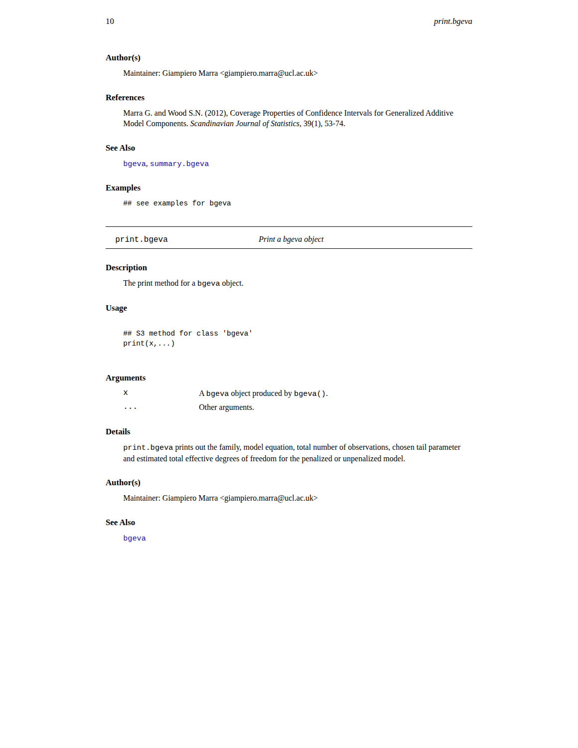10 print.bgeva
Author(s)
Maintainer: Giampiero Marra <giampiero.marra@ucl.ac.uk>
References
Marra G. and Wood S.N. (2012), Coverage Properties of Confidence Intervals for Generalized Additive Model Components. Scandinavian Journal of Statistics, 39(1), 53-74.
See Also
bgeva, summary.bgeva
Examples
## see examples for bgeva
print.bgeva Print a bgeva object
Description
The print method for a bgeva object.
Usage
## S3 method for class 'bgeva'
print(x,...)
Arguments
x
A bgeva object produced by bgeva().
...
Other arguments.
Details
print.bgeva prints out the family, model equation, total number of observations, chosen tail parameter and estimated total effective degrees of freedom for the penalized or unpenalized model.
Author(s)
Maintainer: Giampiero Marra <giampiero.marra@ucl.ac.uk>
See Also
bgeva